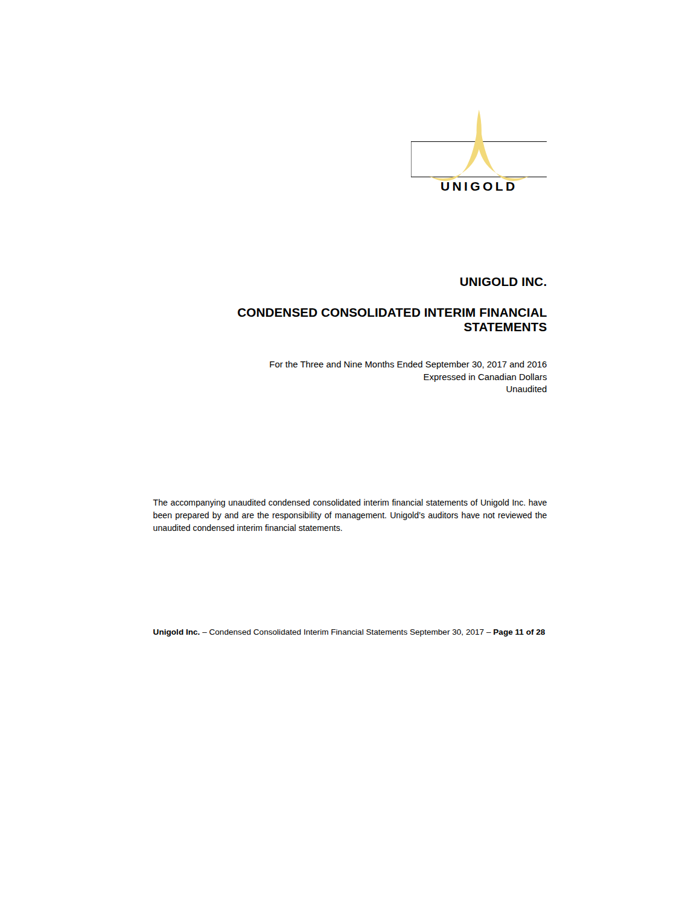UNIGOLD
UNIGOLD INC.
CONDENSED CONSOLIDATED INTERIM FINANCIAL STATEMENTS
For the Three and Nine Months Ended September 30, 2017 and 2016
Expressed in Canadian Dollars
Unaudited
The accompanying unaudited condensed consolidated interim financial statements of Unigold Inc. have been prepared by and are the responsibility of management. Unigold’s auditors have not reviewed the unaudited condensed interim financial statements.
Unigold Inc. – Condensed Consolidated Interim Financial Statements September 30, 2017 – Page 11 of 28